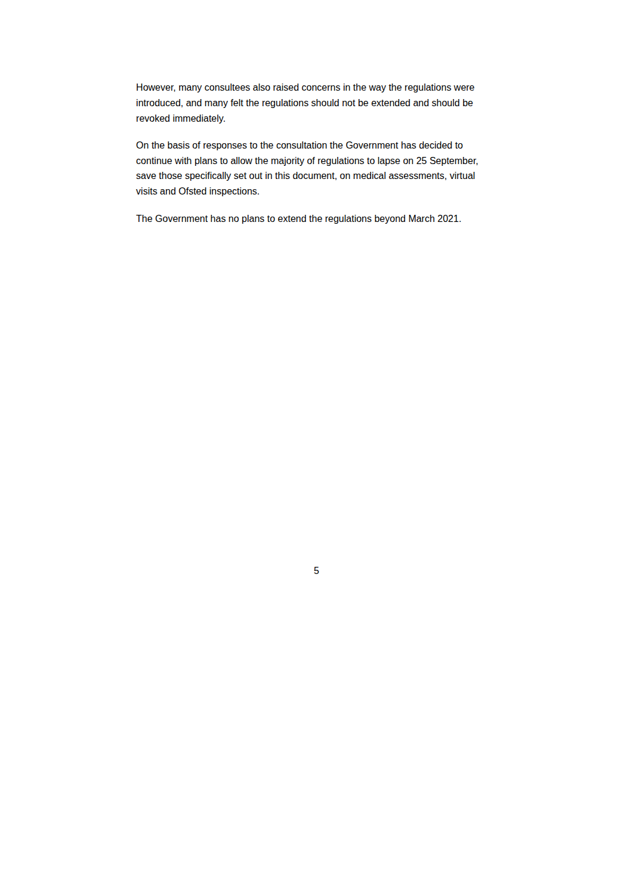However, many consultees also raised concerns in the way the regulations were introduced, and many felt the regulations should not be extended and should be revoked immediately.
On the basis of responses to the consultation the Government has decided to continue with plans to allow the majority of regulations to lapse on 25 September, save those specifically set out in this document, on medical assessments, virtual visits and Ofsted inspections.
The Government has no plans to extend the regulations beyond March 2021.
5